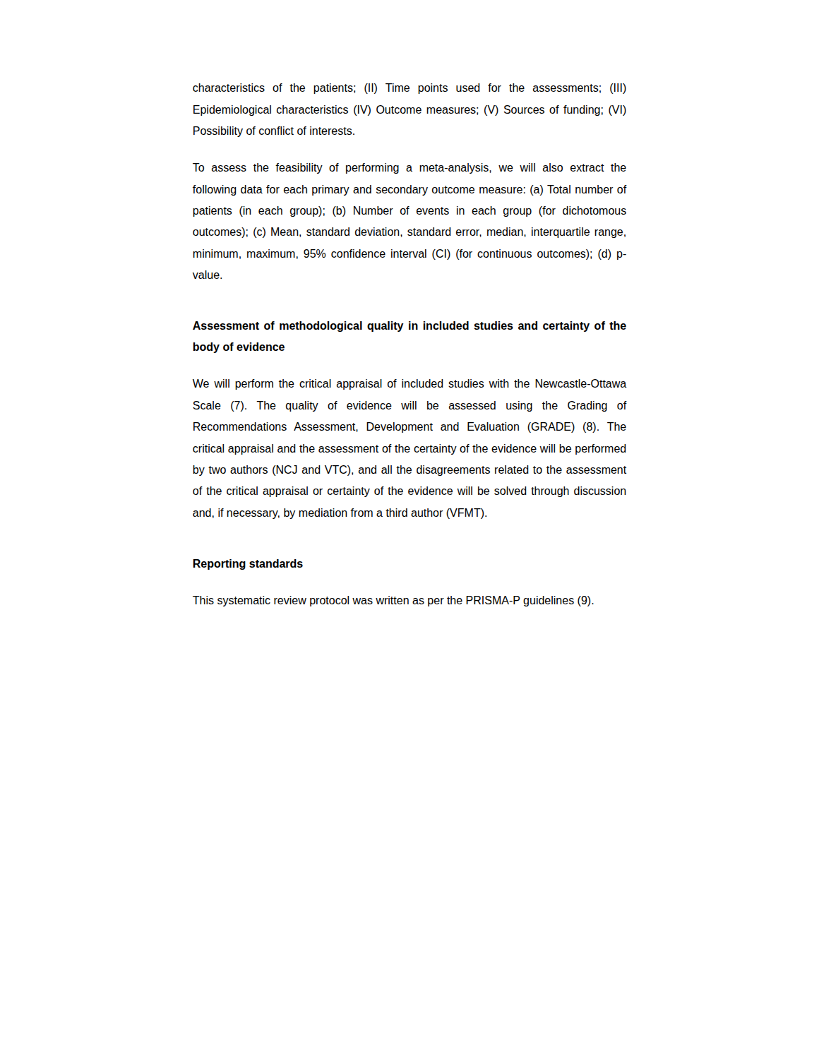characteristics of the patients; (II) Time points used for the assessments; (III) Epidemiological characteristics (IV) Outcome measures; (V) Sources of funding; (VI) Possibility of conflict of interests.
To assess the feasibility of performing a meta-analysis, we will also extract the following data for each primary and secondary outcome measure: (a) Total number of patients (in each group); (b) Number of events in each group (for dichotomous outcomes); (c) Mean, standard deviation, standard error, median, interquartile range, minimum, maximum, 95% confidence interval (CI) (for continuous outcomes); (d) p-value.
Assessment of methodological quality in included studies and certainty of the body of evidence
We will perform the critical appraisal of included studies with the Newcastle-Ottawa Scale (7). The quality of evidence will be assessed using the Grading of Recommendations Assessment, Development and Evaluation (GRADE) (8). The critical appraisal and the assessment of the certainty of the evidence will be performed by two authors (NCJ and VTC), and all the disagreements related to the assessment of the critical appraisal or certainty of the evidence will be solved through discussion and, if necessary, by mediation from a third author (VFMT).
Reporting standards
This systematic review protocol was written as per the PRISMA-P guidelines (9).